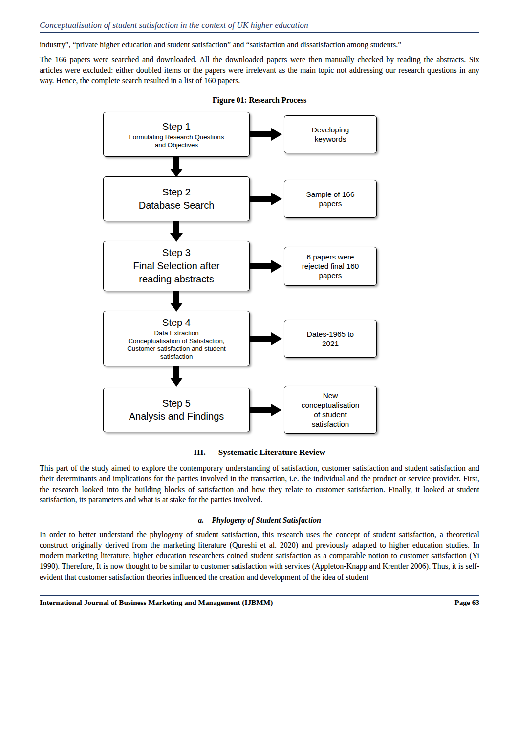Conceptualisation of student satisfaction in the context of UK higher education
industry”, “private higher education and student satisfaction” and “satisfaction and dissatisfaction among students.”
The 166 papers were searched and downloaded. All the downloaded papers were then manually checked by reading the abstracts. Six articles were excluded: either doubled items or the papers were irrelevant as the main topic not addressing our research questions in any way. Hence, the complete search resulted in a list of 160 papers.
Figure 01: Research Process
Step 1
Formulating Research Questions
and Objectives
Developing
keywords
Step 2
Database Search
Sample of 166
papers
Step 3
Final Selection after
reading abstracts
6 papers were
rejected final 160
papers
Step 4
Data Extraction
Conceptualisation of Satisfaction,
Customer satisfaction and student
satisfaction
Dates-1965 to
2021
Step 5
Analysis and Findings
New
conceptualisation
of student
satisfaction
III. Systematic Literature Review
This part of the study aimed to explore the contemporary understanding of satisfaction, customer satisfaction and student satisfaction and their determinants and implications for the parties involved in the transaction, i.e. the individual and the product or service provider. First, the research looked into the building blocks of satisfaction and how they relate to customer satisfaction. Finally, it looked at student satisfaction, its parameters and what is at stake for the parties involved.
a. Phylogeny of Student Satisfaction
In order to better understand the phylogeny of student satisfaction, this research uses the concept of student satisfaction, a theoretical construct originally derived from the marketing literature (Qureshi et al. 2020) and previously adapted to higher education studies. In modern marketing literature, higher education researchers coined student satisfaction as a comparable notion to customer satisfaction (Yi 1990). Therefore, It is now thought to be similar to customer satisfaction with services (Appleton-Knapp and Krentler 2006). Thus, it is self-evident that customer satisfaction theories influenced the creation and development of the idea of student
International Journal of Business Marketing and Management (IJBMM) Page 63